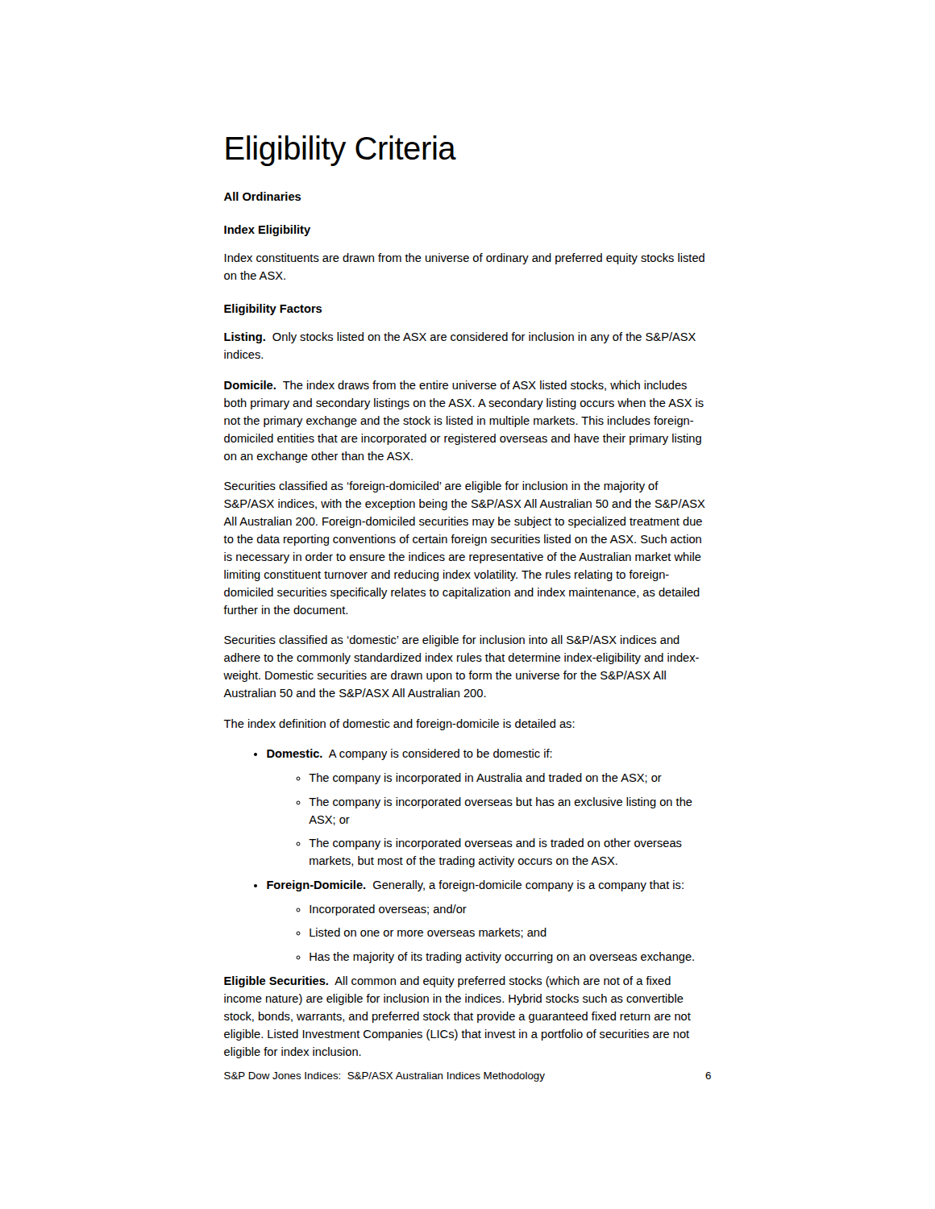Eligibility Criteria
All Ordinaries
Index Eligibility
Index constituents are drawn from the universe of ordinary and preferred equity stocks listed on the ASX.
Eligibility Factors
Listing. Only stocks listed on the ASX are considered for inclusion in any of the S&P/ASX indices.
Domicile. The index draws from the entire universe of ASX listed stocks, which includes both primary and secondary listings on the ASX. A secondary listing occurs when the ASX is not the primary exchange and the stock is listed in multiple markets. This includes foreign-domiciled entities that are incorporated or registered overseas and have their primary listing on an exchange other than the ASX.
Securities classified as ‘foreign-domiciled’ are eligible for inclusion in the majority of S&P/ASX indices, with the exception being the S&P/ASX All Australian 50 and the S&P/ASX All Australian 200. Foreign-domiciled securities may be subject to specialized treatment due to the data reporting conventions of certain foreign securities listed on the ASX. Such action is necessary in order to ensure the indices are representative of the Australian market while limiting constituent turnover and reducing index volatility. The rules relating to foreign-domiciled securities specifically relates to capitalization and index maintenance, as detailed further in the document.
Securities classified as ‘domestic’ are eligible for inclusion into all S&P/ASX indices and adhere to the commonly standardized index rules that determine index-eligibility and index-weight. Domestic securities are drawn upon to form the universe for the S&P/ASX All Australian 50 and the S&P/ASX All Australian 200.
The index definition of domestic and foreign-domicile is detailed as:
Domestic. A company is considered to be domestic if:
The company is incorporated in Australia and traded on the ASX; or
The company is incorporated overseas but has an exclusive listing on the ASX; or
The company is incorporated overseas and is traded on other overseas markets, but most of the trading activity occurs on the ASX.
Foreign-Domicile. Generally, a foreign-domicile company is a company that is:
Incorporated overseas; and/or
Listed on one or more overseas markets; and
Has the majority of its trading activity occurring on an overseas exchange.
Eligible Securities. All common and equity preferred stocks (which are not of a fixed income nature) are eligible for inclusion in the indices. Hybrid stocks such as convertible stock, bonds, warrants, and preferred stock that provide a guaranteed fixed return are not eligible. Listed Investment Companies (LICs) that invest in a portfolio of securities are not eligible for index inclusion.
S&P Dow Jones Indices: S&P/ASX Australian Indices Methodology 6